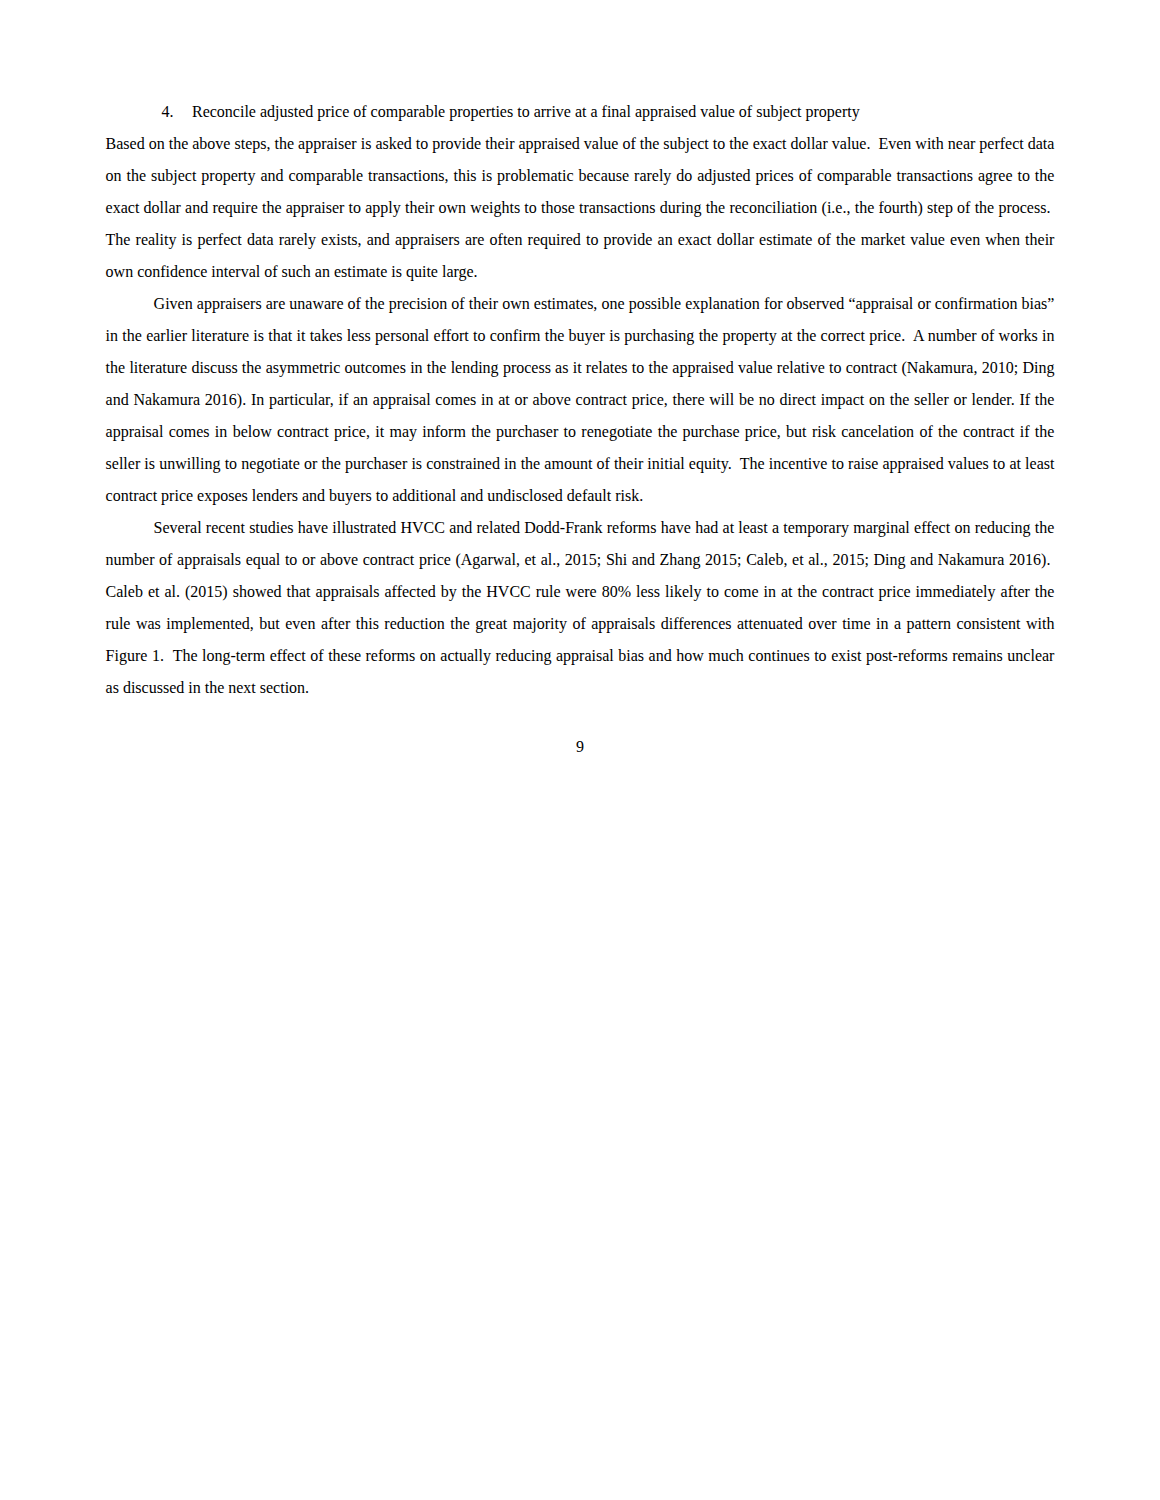Reconcile adjusted price of comparable properties to arrive at a final appraised value of subject property
Based on the above steps, the appraiser is asked to provide their appraised value of the subject to the exact dollar value. Even with near perfect data on the subject property and comparable transactions, this is problematic because rarely do adjusted prices of comparable transactions agree to the exact dollar and require the appraiser to apply their own weights to those transactions during the reconciliation (i.e., the fourth) step of the process. The reality is perfect data rarely exists, and appraisers are often required to provide an exact dollar estimate of the market value even when their own confidence interval of such an estimate is quite large.
Given appraisers are unaware of the precision of their own estimates, one possible explanation for observed “appraisal or confirmation bias” in the earlier literature is that it takes less personal effort to confirm the buyer is purchasing the property at the correct price. A number of works in the literature discuss the asymmetric outcomes in the lending process as it relates to the appraised value relative to contract (Nakamura, 2010; Ding and Nakamura 2016). In particular, if an appraisal comes in at or above contract price, there will be no direct impact on the seller or lender. If the appraisal comes in below contract price, it may inform the purchaser to renegotiate the purchase price, but risk cancelation of the contract if the seller is unwilling to negotiate or the purchaser is constrained in the amount of their initial equity. The incentive to raise appraised values to at least contract price exposes lenders and buyers to additional and undisclosed default risk.
Several recent studies have illustrated HVCC and related Dodd-Frank reforms have had at least a temporary marginal effect on reducing the number of appraisals equal to or above contract price (Agarwal, et al., 2015; Shi and Zhang 2015; Caleb, et al., 2015; Ding and Nakamura 2016). Caleb et al. (2015) showed that appraisals affected by the HVCC rule were 80% less likely to come in at the contract price immediately after the rule was implemented, but even after this reduction the great majority of appraisals differences attenuated over time in a pattern consistent with Figure 1. The long-term effect of these reforms on actually reducing appraisal bias and how much continues to exist post-reforms remains unclear as discussed in the next section.
9